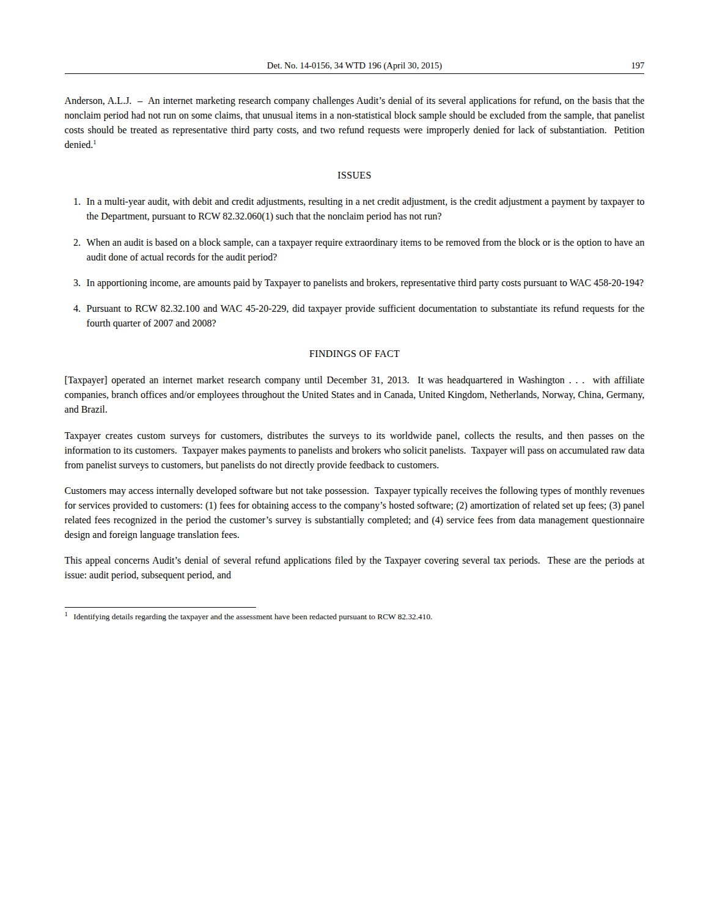| | Det. No. 14-0156, 34 WTD 196 (April 30, 2015) | 197 |
Anderson, A.L.J. – An internet marketing research company challenges Audit’s denial of its several applications for refund, on the basis that the nonclaim period had not run on some claims, that unusual items in a non-statistical block sample should be excluded from the sample, that panelist costs should be treated as representative third party costs, and two refund requests were improperly denied for lack of substantiation. Petition denied.1
ISSUES
In a multi-year audit, with debit and credit adjustments, resulting in a net credit adjustment, is the credit adjustment a payment by taxpayer to the Department, pursuant to RCW 82.32.060(1) such that the nonclaim period has not run?
When an audit is based on a block sample, can a taxpayer require extraordinary items to be removed from the block or is the option to have an audit done of actual records for the audit period?
In apportioning income, are amounts paid by Taxpayer to panelists and brokers, representative third party costs pursuant to WAC 458-20-194?
Pursuant to RCW 82.32.100 and WAC 45-20-229, did taxpayer provide sufficient documentation to substantiate its refund requests for the fourth quarter of 2007 and 2008?
FINDINGS OF FACT
[Taxpayer] operated an internet market research company until December 31, 2013. It was headquartered in Washington . . . with affiliate companies, branch offices and/or employees throughout the United States and in Canada, United Kingdom, Netherlands, Norway, China, Germany, and Brazil.
Taxpayer creates custom surveys for customers, distributes the surveys to its worldwide panel, collects the results, and then passes on the information to its customers. Taxpayer makes payments to panelists and brokers who solicit panelists. Taxpayer will pass on accumulated raw data from panelist surveys to customers, but panelists do not directly provide feedback to customers.
Customers may access internally developed software but not take possession. Taxpayer typically receives the following types of monthly revenues for services provided to customers: (1) fees for obtaining access to the company’s hosted software; (2) amortization of related set up fees; (3) panel related fees recognized in the period the customer’s survey is substantially completed; and (4) service fees from data management questionnaire design and foreign language translation fees.
This appeal concerns Audit’s denial of several refund applications filed by the Taxpayer covering several tax periods. These are the periods at issue: audit period, subsequent period, and
1 Identifying details regarding the taxpayer and the assessment have been redacted pursuant to RCW 82.32.410.